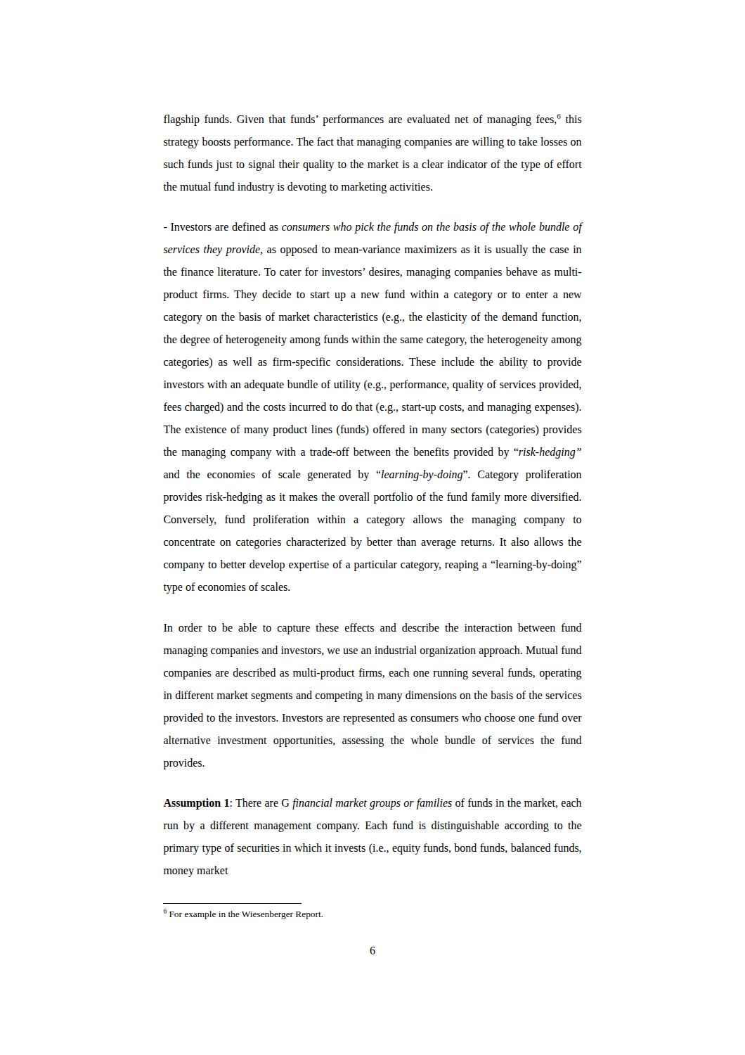flagship funds. Given that funds’ performances are evaluated net of managing fees,6 this strategy boosts performance. The fact that managing companies are willing to take losses on such funds just to signal their quality to the market is a clear indicator of the type of effort the mutual fund industry is devoting to marketing activities.
- Investors are defined as consumers who pick the funds on the basis of the whole bundle of services they provide, as opposed to mean-variance maximizers as it is usually the case in the finance literature. To cater for investors’ desires, managing companies behave as multi-product firms. They decide to start up a new fund within a category or to enter a new category on the basis of market characteristics (e.g., the elasticity of the demand function, the degree of heterogeneity among funds within the same category, the heterogeneity among categories) as well as firm-specific considerations. These include the ability to provide investors with an adequate bundle of utility (e.g., performance, quality of services provided, fees charged) and the costs incurred to do that (e.g., start-up costs, and managing expenses). The existence of many product lines (funds) offered in many sectors (categories) provides the managing company with a trade-off between the benefits provided by “risk-hedging” and the economies of scale generated by “learning-by-doing”. Category proliferation provides risk-hedging as it makes the overall portfolio of the fund family more diversified. Conversely, fund proliferation within a category allows the managing company to concentrate on categories characterized by better than average returns. It also allows the company to better develop expertise of a particular category, reaping a “learning-by-doing” type of economies of scales.
In order to be able to capture these effects and describe the interaction between fund managing companies and investors, we use an industrial organization approach. Mutual fund companies are described as multi-product firms, each one running several funds, operating in different market segments and competing in many dimensions on the basis of the services provided to the investors. Investors are represented as consumers who choose one fund over alternative investment opportunities, assessing the whole bundle of services the fund provides.
Assumption 1: There are G financial market groups or families of funds in the market, each run by a different management company. Each fund is distinguishable according to the primary type of securities in which it invests (i.e., equity funds, bond funds, balanced funds, money market
6 For example in the Wiesenberger Report.
6